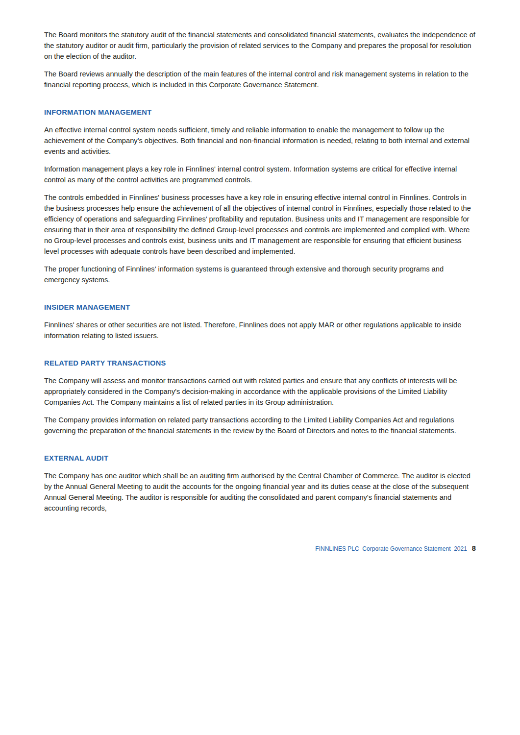The Board monitors the statutory audit of the financial statements and consolidated financial statements, evaluates the independence of the statutory auditor or audit firm, particularly the provision of related services to the Company and prepares the proposal for resolution on the election of the auditor.
The Board reviews annually the description of the main features of the internal control and risk management systems in relation to the financial reporting process, which is included in this Corporate Governance Statement.
Information Management
An effective internal control system needs sufficient, timely and reliable information to enable the management to follow up the achievement of the Company's objectives. Both financial and non-financial information is needed, relating to both internal and external events and activities.
Information management plays a key role in Finnlines' internal control system. Information systems are critical for effective internal control as many of the control activities are programmed controls.
The controls embedded in Finnlines' business processes have a key role in ensuring effective internal control in Finnlines. Controls in the business processes help ensure the achievement of all the objectives of internal control in Finnlines, especially those related to the efficiency of operations and safeguarding Finnlines' profitability and reputation. Business units and IT management are responsible for ensuring that in their area of responsibility the defined Group-level processes and controls are implemented and complied with. Where no Group-level processes and controls exist, business units and IT management are responsible for ensuring that efficient business level processes with adequate controls have been described and implemented.
The proper functioning of Finnlines' information systems is guaranteed through extensive and thorough security programs and emergency systems.
Insider Management
Finnlines' shares or other securities are not listed. Therefore, Finnlines does not apply MAR or other regulations applicable to inside information relating to listed issuers.
Related Party Transactions
The Company will assess and monitor transactions carried out with related parties and ensure that any conflicts of interests will be appropriately considered in the Company's decision-making in accordance with the applicable provisions of the Limited Liability Companies Act. The Company maintains a list of related parties in its Group administration.
The Company provides information on related party transactions according to the Limited Liability Companies Act and regulations governing the preparation of the financial statements in the review by the Board of Directors and notes to the financial statements.
External Audit
The Company has one auditor which shall be an auditing firm authorised by the Central Chamber of Commerce. The auditor is elected by the Annual General Meeting to audit the accounts for the ongoing financial year and its duties cease at the close of the subsequent Annual General Meeting. The auditor is responsible for auditing the consolidated and parent company's financial statements and accounting records,
FINNLINES PLC Corporate Governance Statement 20218